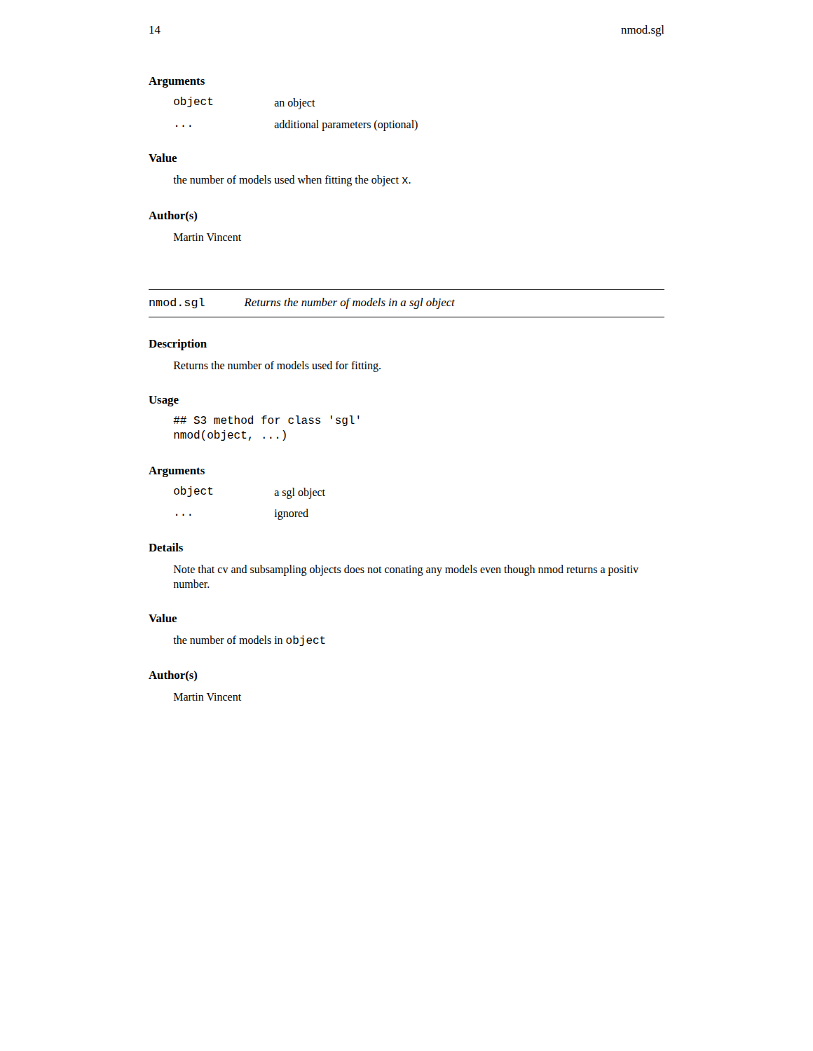14 nmod.sgl
Arguments
object
an object
...
additional parameters (optional)
Value
the number of models used when fitting the object x.
Author(s)
Martin Vincent
nmod.sgl Returns the number of models in a sgl object
Description
Returns the number of models used for fitting.
Usage
## S3 method for class 'sgl'
nmod(object, ...)
Arguments
object
a sgl object
...
ignored
Details
Note that cv and subsampling objects does not conating any models even though nmod returns a positiv number.
Value
the number of models in object
Author(s)
Martin Vincent